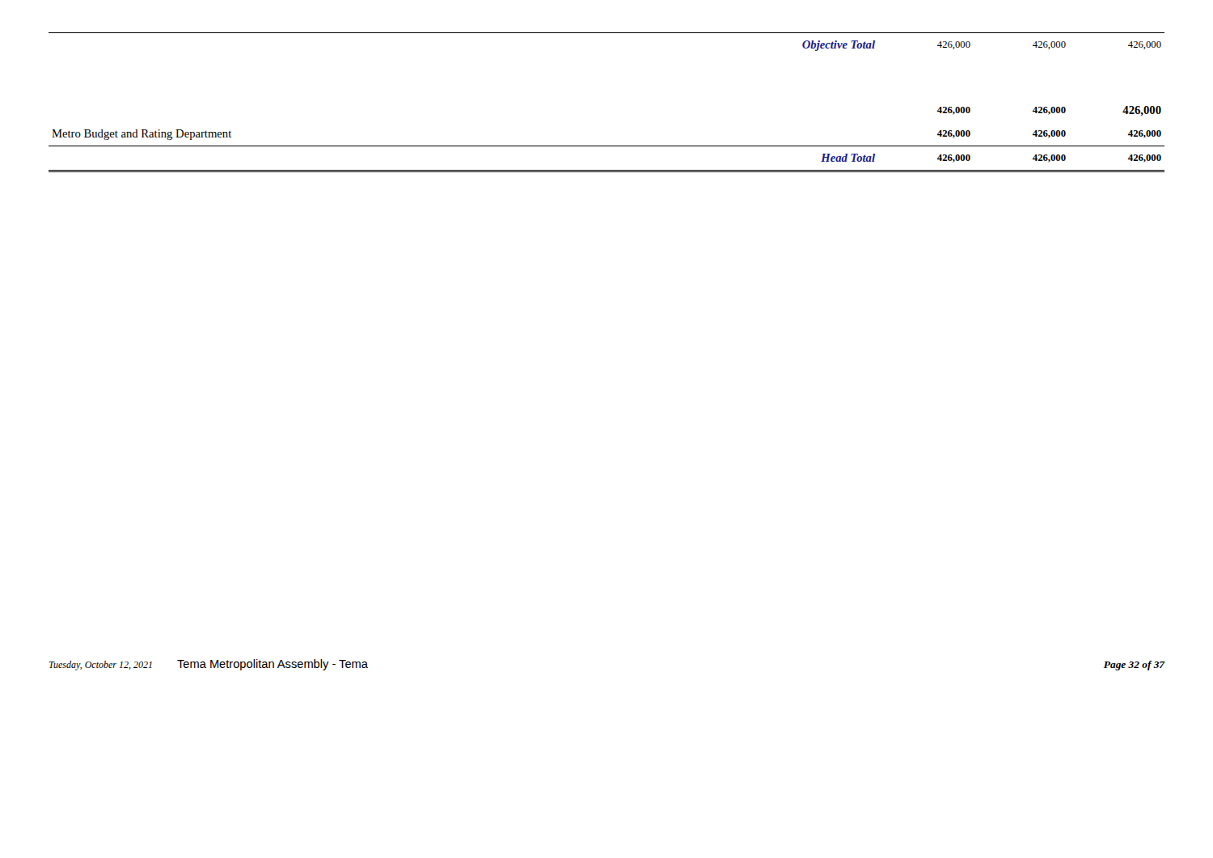| Objective Total | 426,000 | 426,000 | 426,000 |
| | 426,000 | 426,000 | 426,000 |
| Metro Budget and Rating Department | 426,000 | 426,000 | 426,000 |
| Head Total | 426,000 | 426,000 | 426,000 |
Tuesday, October 12, 2021 Tema Metropolitan Assembly - Tema Page 32 of 37